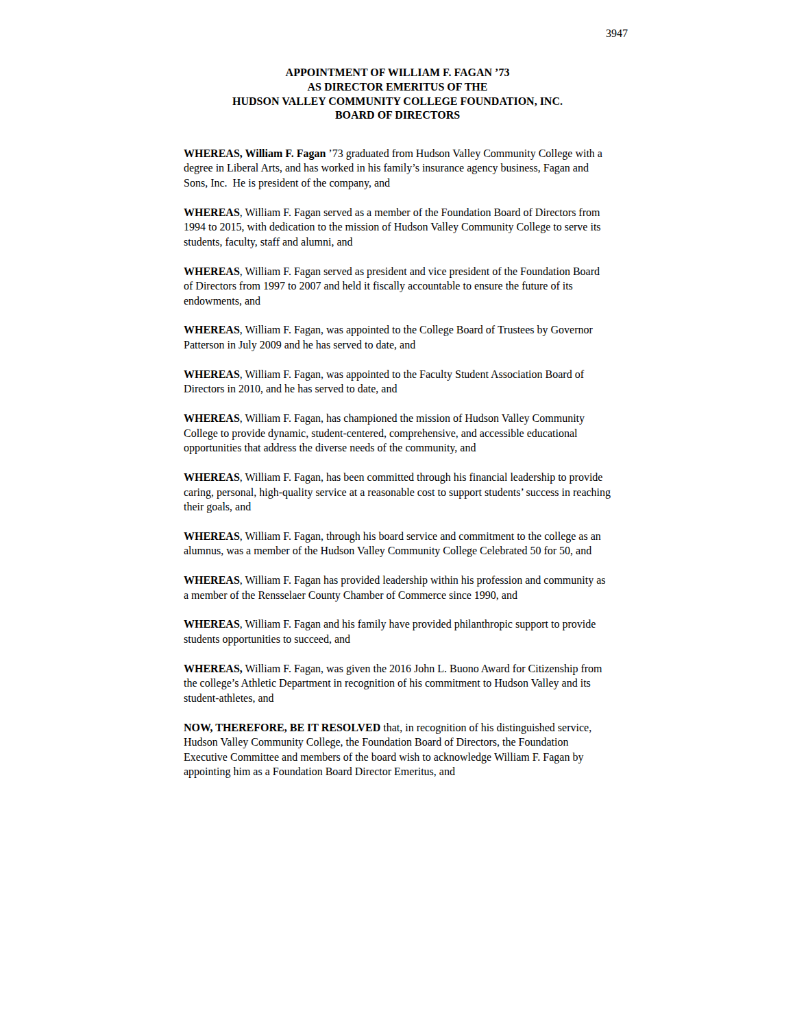3947
Appointment of William F. Fagan ’73 as Director Emeritus of the Hudson Valley Community College Foundation, Inc. Board of Directors
WHEREAS, William F. Fagan ’73 graduated from Hudson Valley Community College with a degree in Liberal Arts, and has worked in his family’s insurance agency business, Fagan and Sons, Inc. He is president of the company, and
WHEREAS, William F. Fagan served as a member of the Foundation Board of Directors from 1994 to 2015, with dedication to the mission of Hudson Valley Community College to serve its students, faculty, staff and alumni, and
WHEREAS, William F. Fagan served as president and vice president of the Foundation Board of Directors from 1997 to 2007 and held it fiscally accountable to ensure the future of its endowments, and
WHEREAS, William F. Fagan, was appointed to the College Board of Trustees by Governor Patterson in July 2009 and he has served to date, and
WHEREAS, William F. Fagan, was appointed to the Faculty Student Association Board of Directors in 2010, and he has served to date, and
WHEREAS, William F. Fagan, has championed the mission of Hudson Valley Community College to provide dynamic, student-centered, comprehensive, and accessible educational opportunities that address the diverse needs of the community, and
WHEREAS, William F. Fagan, has been committed through his financial leadership to provide caring, personal, high-quality service at a reasonable cost to support students’ success in reaching their goals, and
WHEREAS, William F. Fagan, through his board service and commitment to the college as an alumnus, was a member of the Hudson Valley Community College Celebrated 50 for 50, and
WHEREAS, William F. Fagan has provided leadership within his profession and community as a member of the Rensselaer County Chamber of Commerce since 1990, and
WHEREAS, William F. Fagan and his family have provided philanthropic support to provide students opportunities to succeed, and
WHEREAS, William F. Fagan, was given the 2016 John L. Buono Award for Citizenship from the college’s Athletic Department in recognition of his commitment to Hudson Valley and its student-athletes, and
NOW, THEREFORE, BE IT RESOLVED that, in recognition of his distinguished service, Hudson Valley Community College, the Foundation Board of Directors, the Foundation Executive Committee and members of the board wish to acknowledge William F. Fagan by appointing him as a Foundation Board Director Emeritus, and